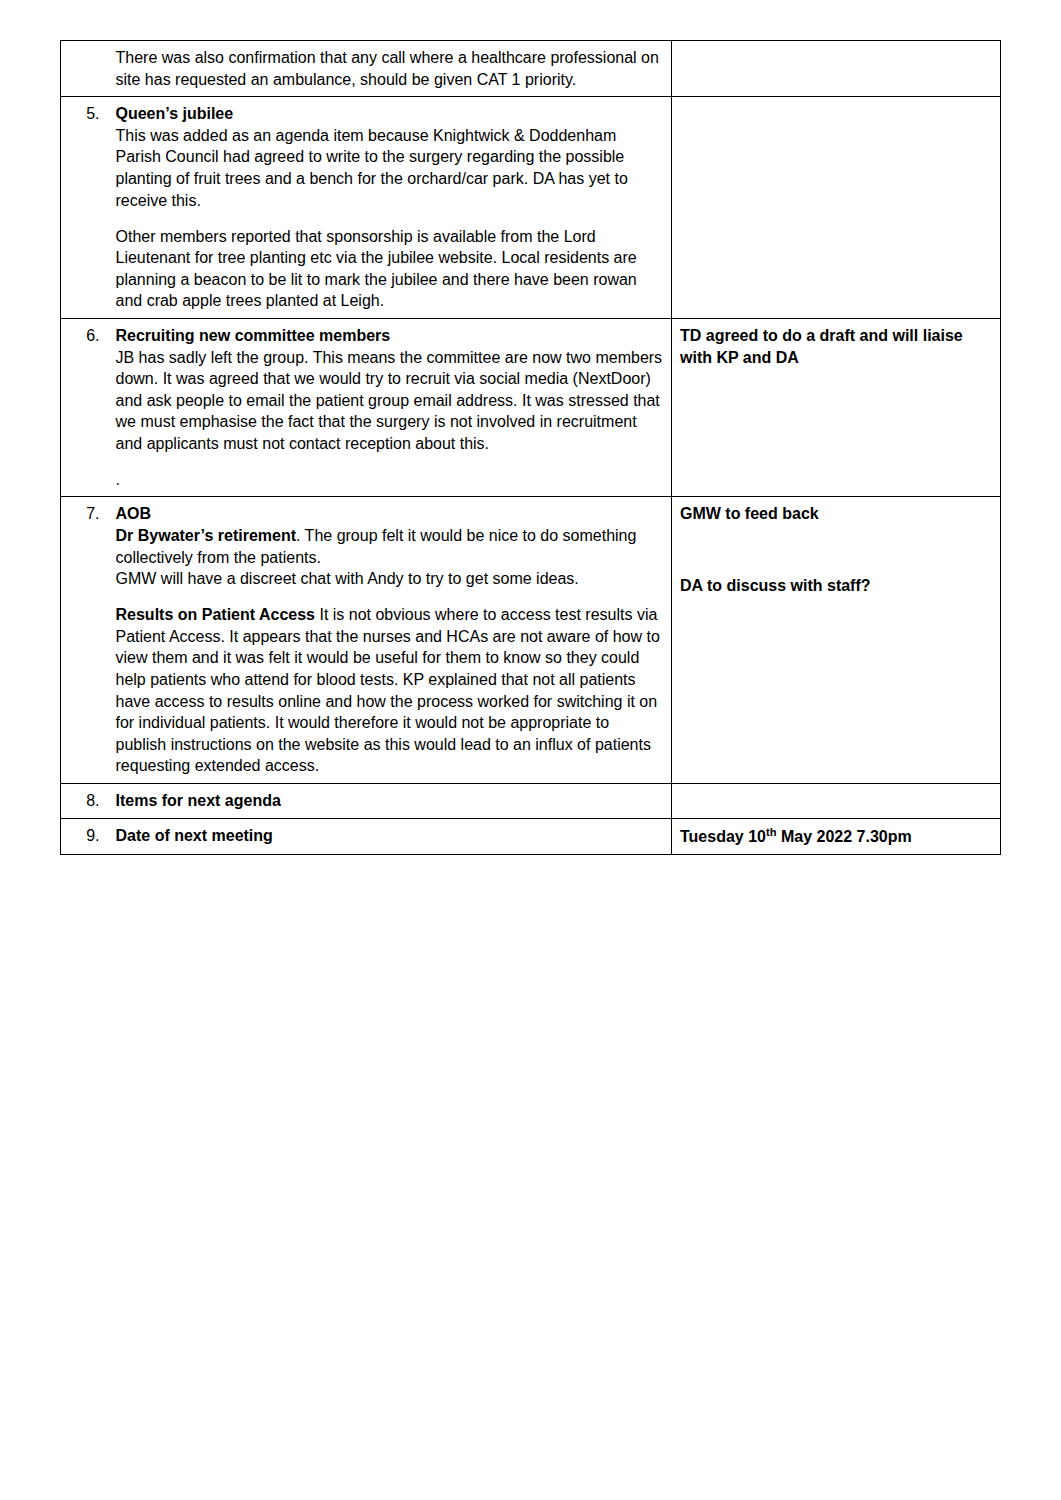| | There was also confirmation that any call where a healthcare professional on site has requested an ambulance, should be given CAT 1 priority. | |
| 5. | Queen’s jubilee This was added as an agenda item because Knightwick & Doddenham Parish Council had agreed to write to the surgery regarding the possible planting of fruit trees and a bench for the orchard/car park. DA has yet to receive this. Other members reported that sponsorship is available from the Lord Lieutenant for tree planting etc via the jubilee website. Local residents are planning a beacon to be lit to mark the jubilee and there have been rowan and crab apple trees planted at Leigh. | |
| 6. | Recruiting new committee members JB has sadly left the group. This means the committee are now two members down. It was agreed that we would try to recruit via social media (NextDoor) and ask people to email the patient group email address. It was stressed that we must emphasise the fact that the surgery is not involved in recruitment and applicants must not contact reception about this. . | TD agreed to do a draft and will liaise with KP and DA |
| 7. | AOB Dr Bywater’s retirement . The group felt it would be nice to do something collectively from the patients. GMW will have a discreet chat with Andy to try to get some ideas. Results on Patient Access It is not obvious where to access test results via Patient Access. It appears that the nurses and HCAs are not aware of how to view them and it was felt it would be useful for them to know so they could help patients who attend for blood tests. KP explained that not all patients have access to results online and how the process worked for switching it on for individual patients. It would therefore it would not be appropriate to publish instructions on the website as this would lead to an influx of patients requesting extended access. | GMW to feed back DA to discuss with staff? |
| 8. | Items for next agenda | |
| 9. | Date of next meeting | Tuesday 10 th May 2022 7.30pm |